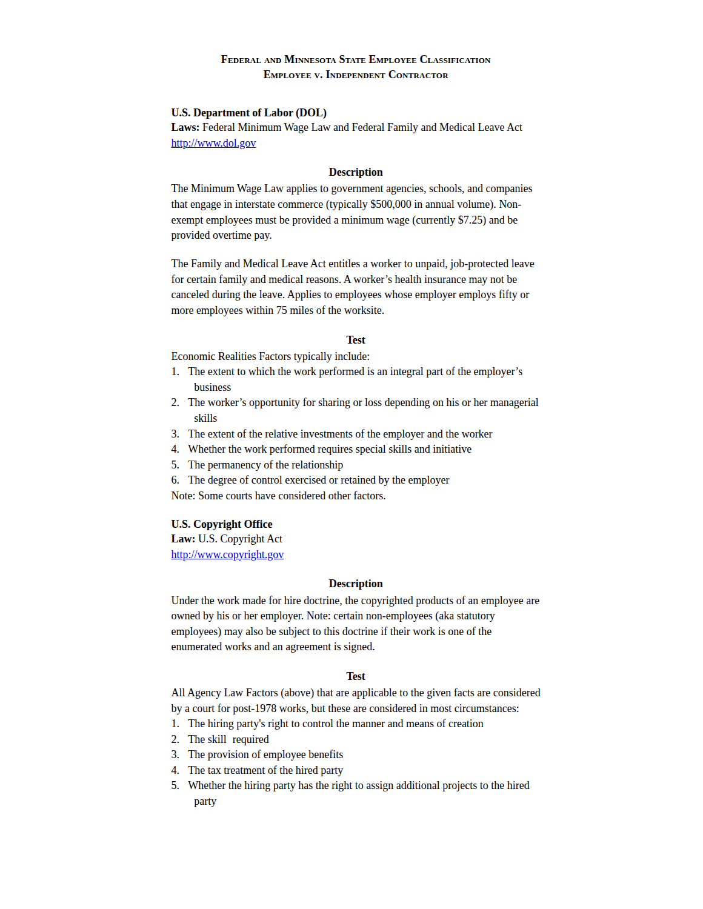Federal and Minnesota State Employee Classification Employee v. Independent Contractor
U.S. Department of Labor (DOL)
Laws: Federal Minimum Wage Law and Federal Family and Medical Leave Act
http://www.dol.gov
Description
The Minimum Wage Law applies to government agencies, schools, and companies that engage in interstate commerce (typically $500,000 in annual volume). Non-exempt employees must be provided a minimum wage (currently $7.25) and be provided overtime pay.
The Family and Medical Leave Act entitles a worker to unpaid, job-protected leave for certain family and medical reasons. A worker’s health insurance may not be canceled during the leave. Applies to employees whose employer employs fifty or more employees within 75 miles of the worksite.
Test
Economic Realities Factors typically include:
The extent to which the work performed is an integral part of the employer’s business
The worker’s opportunity for sharing or loss depending on his or her managerial skills
The extent of the relative investments of the employer and the worker
Whether the work performed requires special skills and initiative
The permanency of the relationship
The degree of control exercised or retained by the employer
Note: Some courts have considered other factors.
U.S. Copyright Office
Law: U.S. Copyright Act
http://www.copyright.gov
Description
Under the work made for hire doctrine, the copyrighted products of an employee are owned by his or her employer. Note: certain non-employees (aka statutory employees) may also be subject to this doctrine if their work is one of the enumerated works and an agreement is signed.
Test
All Agency Law Factors (above) that are applicable to the given facts are considered by a court for post-1978 works, but these are considered in most circumstances:
The hiring party's right to control the manner and means of creation
The skill required
The provision of employee benefits
The tax treatment of the hired party
Whether the hiring party has the right to assign additional projects to the hired party